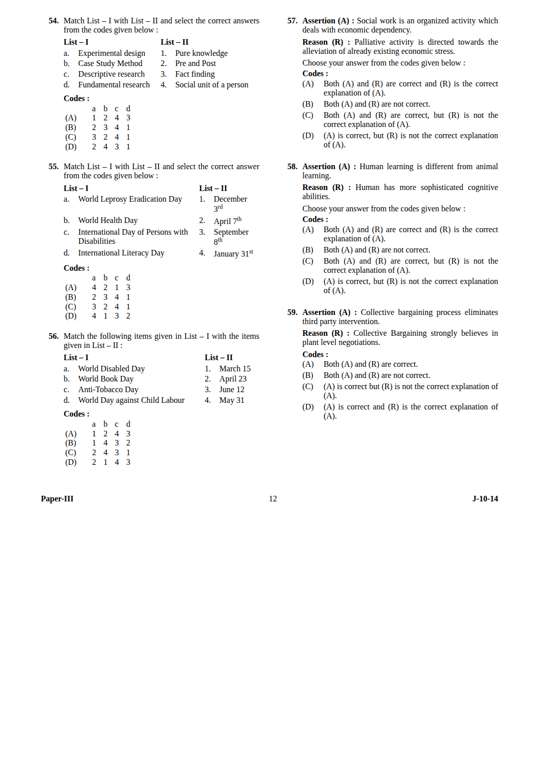54.
Match List – I with List – II and select the correct answers from the codes given below :
| List – I | List – II |
| --- | --- |
| a. | Experimental design | 1. | Pure knowledge |
| b. | Case Study Method | 2. | Pre and Post |
| c. | Descriptive research | 3. | Fact finding |
| d. | Fundamental research | 4. | Social unit of a person |
Codes :
| | a | b | c | d |
| (A) | 1 | 2 | 4 | 3 |
| (B) | 2 | 3 | 4 | 1 |
| (C) | 3 | 2 | 4 | 1 |
| (D) | 2 | 4 | 3 | 1 |
55.
Match List – I with List – II and select the correct answer from the codes given below :
| List – I | List – II |
| --- | --- |
| a. | World Leprosy Eradication Day | 1. | December 3 rd |
| b. | World Health Day | 2. | April 7 th |
| c. | International Day of Persons with Disabilities | 3. | September 8 th |
| d. | International Literacy Day | 4. | January 31 st |
Codes :
| | a | b | c | d |
| (A) | 4 | 2 | 1 | 3 |
| (B) | 2 | 3 | 4 | 1 |
| (C) | 3 | 2 | 4 | 1 |
| (D) | 4 | 1 | 3 | 2 |
56.
Match the following items given in List – I with the items given in List – II :
| List – I | List – II |
| --- | --- |
| a. | World Disabled Day | 1. | March 15 |
| b. | World Book Day | 2. | April 23 |
| c. | Anti-Tobacco Day | 3. | June 12 |
| d. | World Day against Child Labour | 4. | May 31 |
Codes :
| | a | b | c | d |
| (A) | 1 | 2 | 4 | 3 |
| (B) | 1 | 4 | 3 | 2 |
| (C) | 2 | 4 | 3 | 1 |
| (D) | 2 | 1 | 4 | 3 |
57.
Assertion (A) : Social work is an organized activity which deals with economic dependency.
Reason (R) : Palliative activity is directed towards the alleviation of already existing economic stress.
Choose your answer from the codes given below :
Codes :
(A) Both (A) and (R) are correct and (R) is the correct explanation of (A).
(B) Both (A) and (R) are not correct.
(C) Both (A) and (R) are correct, but (R) is not the correct explanation of (A).
(D)(A) is correct, but (R) is not the correct explanation of (A).
58.
Assertion (A) : Human learning is different from animal learning.
Reason (R) : Human has more sophisticated cognitive abilities.
Choose your answer from the codes given below :
Codes :
(A) Both (A) and (R) are correct and (R) is the correct explanation of (A).
(B) Both (A) and (R) are not correct.
(C) Both (A) and (R) are correct, but (R) is not the correct explanation of (A).
(D)(A) is correct, but (R) is not the correct explanation of (A).
59.
Assertion (A) : Collective bargaining process eliminates third party intervention.
Reason (R) : Collective Bargaining strongly believes in plant level negotiations.
Codes :
(A) Both (A) and (R) are correct.
(B) Both (A) and (R) are not correct.
(C)(A) is correct but (R) is not the correct explanation of (A).
(D)(A) is correct and (R) is the correct explanation of (A).
Paper-III
12
J-10-14